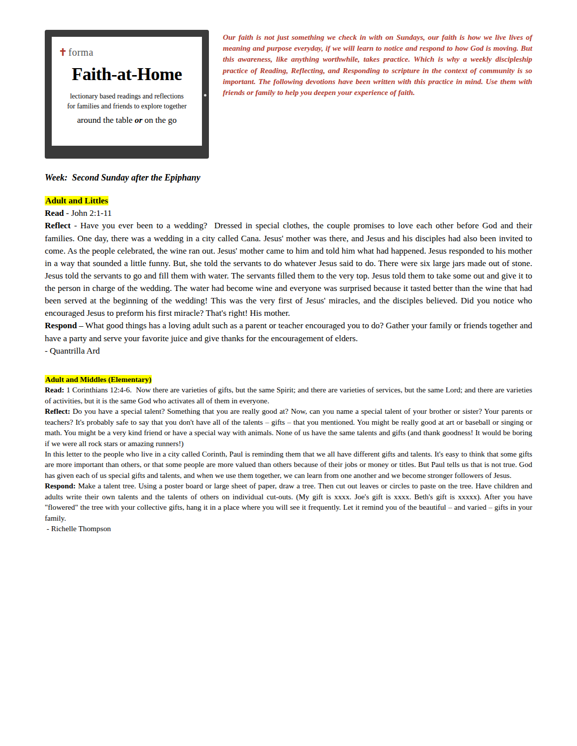✝forma
Faith-at-Home
lectionary based readings and reflections
for families and friends to explore together
around the table or on the go
Our faith is not just something we check in with on Sundays, our faith is how we live lives of meaning and purpose everyday, if we will learn to notice and respond to how God is moving. But this awareness, like anything worthwhile, takes practice. Which is why a weekly discipleship practice of Reading, Reflecting, and Responding to scripture in the context of community is so important. The following devotions have been written with this practice in mind. Use them with friends or family to help you deepen your experience of faith.
Week: Second Sunday after the Epiphany
Adult and Littles
Read - John 2:1-11
Reflect - Have you ever been to a wedding? Dressed in special clothes, the couple promises to love each other before God and their families. One day, there was a wedding in a city called Cana. Jesus' mother was there, and Jesus and his disciples had also been invited to come. As the people celebrated, the wine ran out. Jesus' mother came to him and told him what had happened. Jesus responded to his mother in a way that sounded a little funny. But, she told the servants to do whatever Jesus said to do. There were six large jars made out of stone. Jesus told the servants to go and fill them with water. The servants filled them to the very top. Jesus told them to take some out and give it to the person in charge of the wedding. The water had become wine and everyone was surprised because it tasted better than the wine that had been served at the beginning of the wedding! This was the very first of Jesus' miracles, and the disciples believed. Did you notice who encouraged Jesus to preform his first miracle? That's right! His mother.
Respond – What good things has a loving adult such as a parent or teacher encouraged you to do? Gather your family or friends together and have a party and serve your favorite juice and give thanks for the encouragement of elders.
- Quantrilla Ard
Adult and Middles (Elementary)
Read: 1 Corinthians 12:4-6. Now there are varieties of gifts, but the same Spirit; and there are varieties of services, but the same Lord; and there are varieties of activities, but it is the same God who activates all of them in everyone.
Reflect: Do you have a special talent? Something that you are really good at? Now, can you name a special talent of your brother or sister? Your parents or teachers? It's probably safe to say that you don't have all of the talents – gifts – that you mentioned. You might be really good at art or baseball or singing or math. You might be a very kind friend or have a special way with animals. None of us have the same talents and gifts (and thank goodness! It would be boring if we were all rock stars or amazing runners!)
In this letter to the people who live in a city called Corinth, Paul is reminding them that we all have different gifts and talents. It's easy to think that some gifts are more important than others, or that some people are more valued than others because of their jobs or money or titles. But Paul tells us that is not true. God has given each of us special gifts and talents, and when we use them together, we can learn from one another and we become stronger followers of Jesus.
Respond: Make a talent tree. Using a poster board or large sheet of paper, draw a tree. Then cut out leaves or circles to paste on the tree. Have children and adults write their own talents and the talents of others on individual cut-outs. (My gift is xxxx. Joe's gift is xxxx. Beth's gift is xxxxx). After you have "flowered" the tree with your collective gifts, hang it in a place where you will see it frequently. Let it remind you of the beautiful – and varied – gifts in your family.
- Richelle Thompson